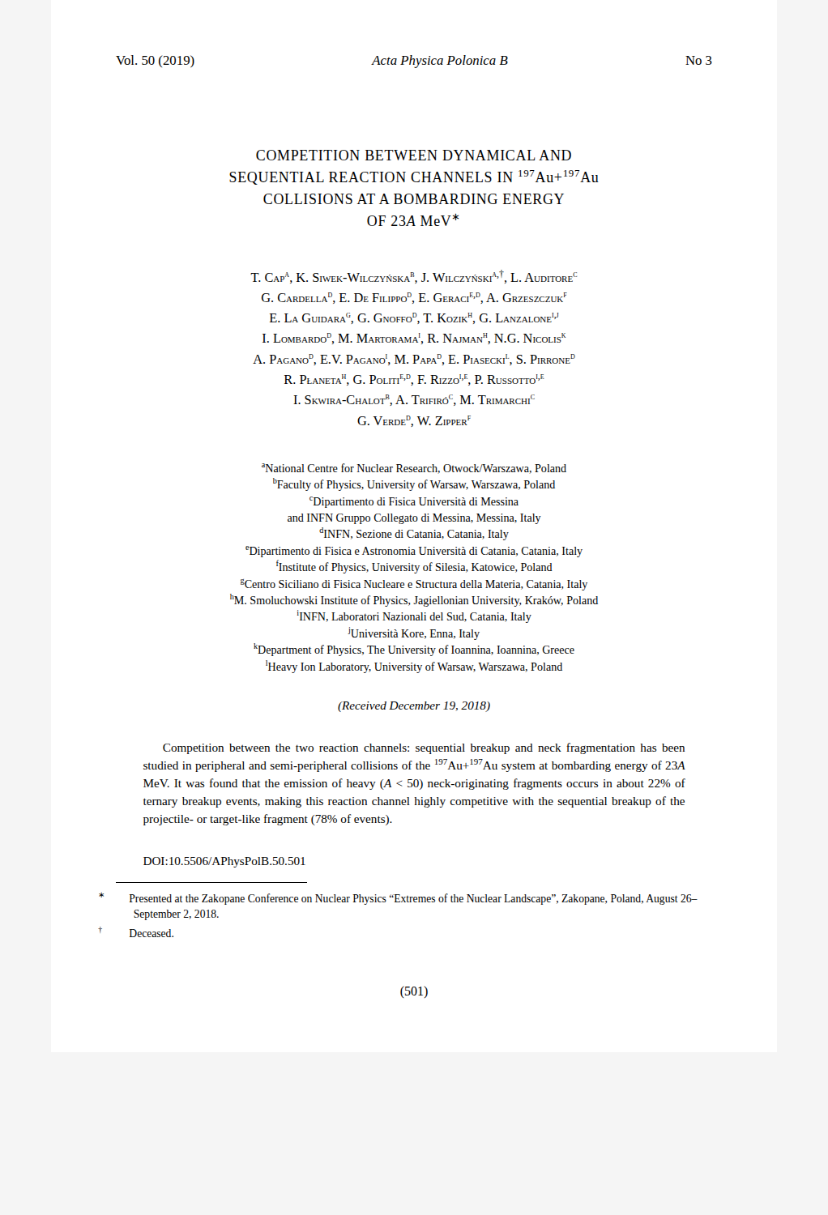Vol. 50 (2019) Acta Physica Polonica B No 3
COMPETITION BETWEEN DYNAMICAL AND
SEQUENTIAL REACTION CHANNELS IN 197Au+197Au
COLLISIONS AT A BOMBARDING ENERGY
OF 23A MeV∗
T. Capa, K. Siwek-Wilczyńskab, J. Wilczyńskia,†, L. Auditorec
G. Cardellad, E. De Filippod, E. Geracie,d, A. Grzeszczukf
E. La Guidarag, G. Gnoffod, T. Kozikh, G. Lanzalonei,j
I. Lombardod, M. Martoramai, R. Najmanh, N.G. Nicolisk
A. Paganod, E.V. Paganoi, M. Papad, E. Piaseckil, S. Pirroned
R. Płanetah, G. Politie,d, F. Rizzoi,e, P. Russottoi,e
I. Skwira-Chalotb, A. Trifiróc, M. Trimarchic
G. Verded, W. Zipperf
aNational Centre for Nuclear Research, Otwock/Warszawa, Poland
bFaculty of Physics, University of Warsaw, Warszawa, Poland
cDipartimento di Fisica Università di Messina
and INFN Gruppo Collegato di Messina, Messina, Italy
dINFN, Sezione di Catania, Catania, Italy
eDipartimento di Fisica e Astronomia Università di Catania, Catania, Italy
fInstitute of Physics, University of Silesia, Katowice, Poland
gCentro Siciliano di Fisica Nucleare e Structura della Materia, Catania, Italy
hM. Smoluchowski Institute of Physics, Jagiellonian University, Kraków, Poland
iINFN, Laboratori Nazionali del Sud, Catania, Italy
jUniversità Kore, Enna, Italy
kDepartment of Physics, The University of Ioannina, Ioannina, Greece
lHeavy Ion Laboratory, University of Warsaw, Warszawa, Poland
(Received December 19, 2018)
Competition between the two reaction channels: sequential breakup and neck fragmentation has been studied in peripheral and semi-peripheral collisions of the 197Au+197Au system at bombarding energy of 23A MeV. It was found that the emission of heavy (A < 50) neck-originating fragments occurs in about 22% of ternary breakup events, making this reaction channel highly competitive with the sequential breakup of the projectile- or target-like fragment (78% of events).
DOI:10.5506/APhysPolB.50.501
∗Presented at the Zakopane Conference on Nuclear Physics “Extremes of the Nuclear Landscape”, Zakopane, Poland, August 26–September 2, 2018.
†Deceased.
(501)